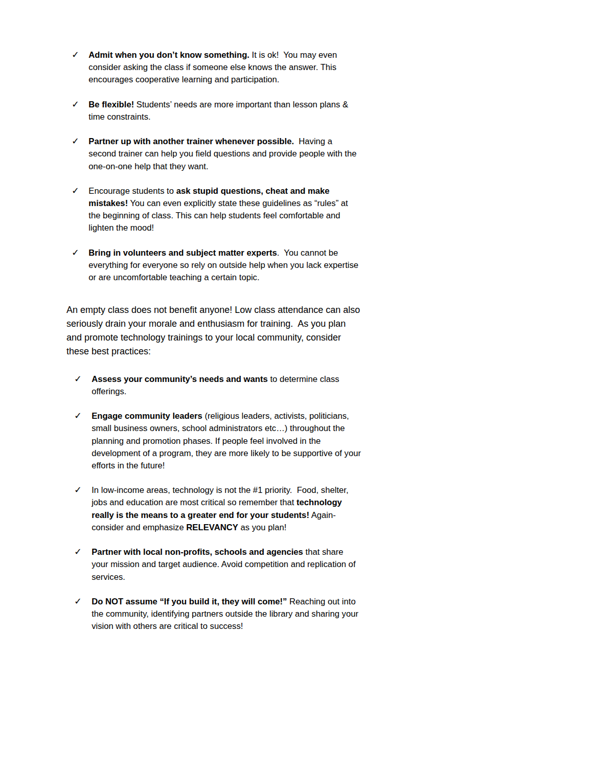Admit when you don’t know something. It is ok! You may even consider asking the class if someone else knows the answer. This encourages cooperative learning and participation.
Be flexible! Students’ needs are more important than lesson plans & time constraints.
Partner up with another trainer whenever possible. Having a second trainer can help you field questions and provide people with the one-on-one help that they want.
Encourage students to ask stupid questions, cheat and make mistakes! You can even explicitly state these guidelines as “rules” at the beginning of class. This can help students feel comfortable and lighten the mood!
Bring in volunteers and subject matter experts. You cannot be everything for everyone so rely on outside help when you lack expertise or are uncomfortable teaching a certain topic.
An empty class does not benefit anyone! Low class attendance can also seriously drain your morale and enthusiasm for training. As you plan and promote technology trainings to your local community, consider these best practices:
Assess your community’s needs and wants to determine class offerings.
Engage community leaders (religious leaders, activists, politicians, small business owners, school administrators etc…) throughout the planning and promotion phases. If people feel involved in the development of a program, they are more likely to be supportive of your efforts in the future!
In low-income areas, technology is not the #1 priority. Food, shelter, jobs and education are most critical so remember that technology really is the means to a greater end for your students! Again- consider and emphasize RELEVANCY as you plan!
Partner with local non-profits, schools and agencies that share your mission and target audience. Avoid competition and replication of services.
Do NOT assume “If you build it, they will come!” Reaching out into the community, identifying partners outside the library and sharing your vision with others are critical to success!